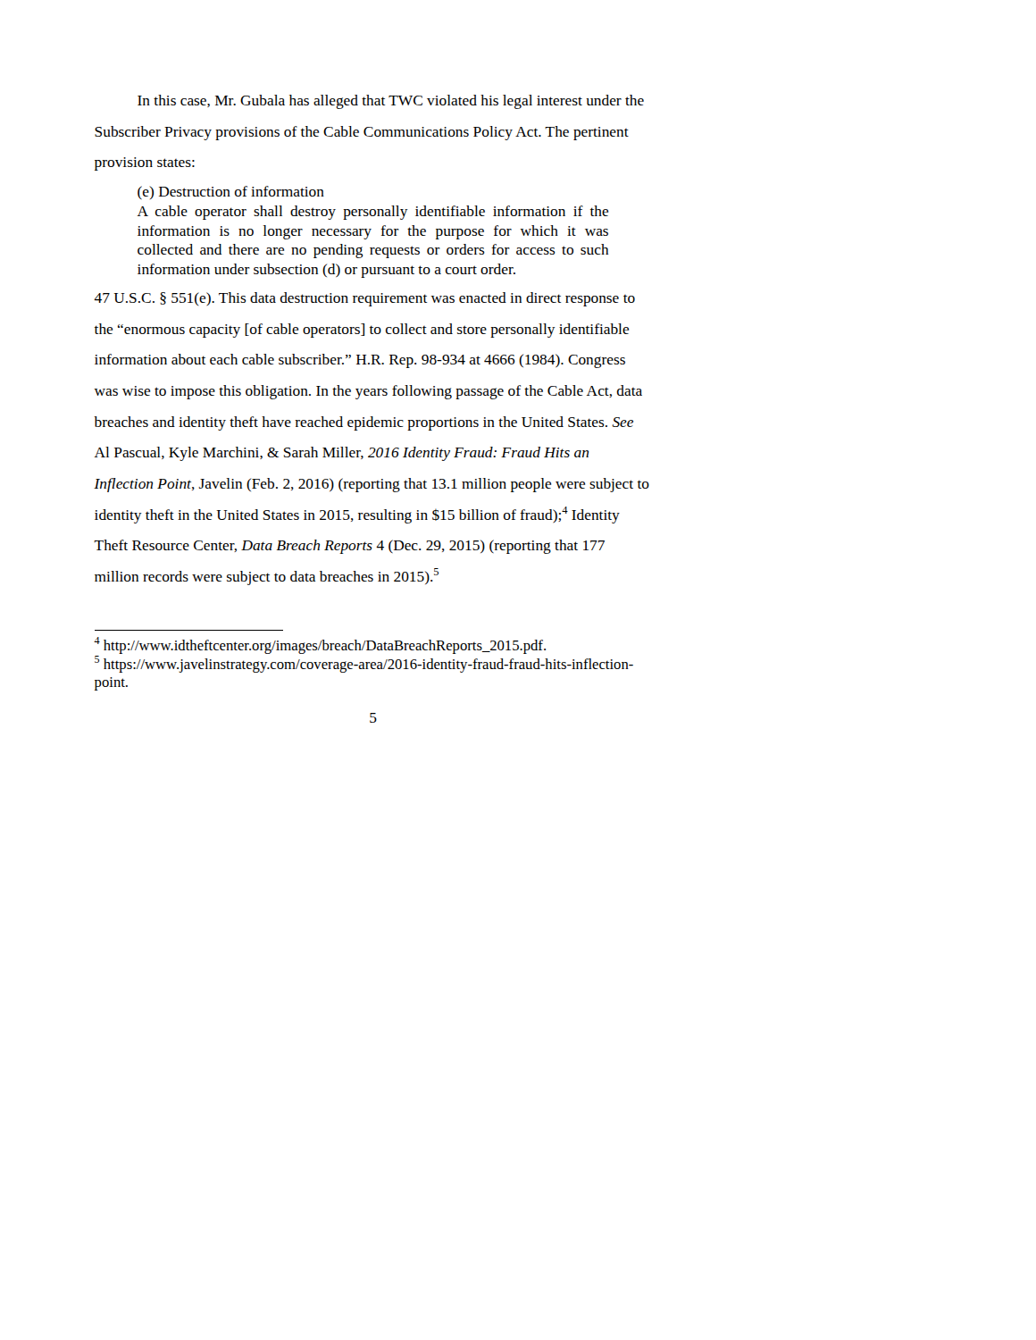In this case, Mr. Gubala has alleged that TWC violated his legal interest under the Subscriber Privacy provisions of the Cable Communications Policy Act. The pertinent provision states:
(e) Destruction of information
A cable operator shall destroy personally identifiable information if the information is no longer necessary for the purpose for which it was collected and there are no pending requests or orders for access to such information under subsection (d) or pursuant to a court order.
47 U.S.C. § 551(e). This data destruction requirement was enacted in direct response to the “enormous capacity [of cable operators] to collect and store personally identifiable information about each cable subscriber.” H.R. Rep. 98-934 at 4666 (1984). Congress was wise to impose this obligation. In the years following passage of the Cable Act, data breaches and identity theft have reached epidemic proportions in the United States. See Al Pascual, Kyle Marchini, & Sarah Miller, 2016 Identity Fraud: Fraud Hits an Inflection Point, Javelin (Feb. 2, 2016) (reporting that 13.1 million people were subject to identity theft in the United States in 2015, resulting in $15 billion of fraud);4 Identity Theft Resource Center, Data Breach Reports 4 (Dec. 29, 2015) (reporting that 177 million records were subject to data breaches in 2015).5
4 http://www.idtheftcenter.org/images/breach/DataBreachReports_2015.pdf.
5 https://www.javelinstrategy.com/coverage-area/2016-identity-fraud-fraud-hits-inflection-point.
5